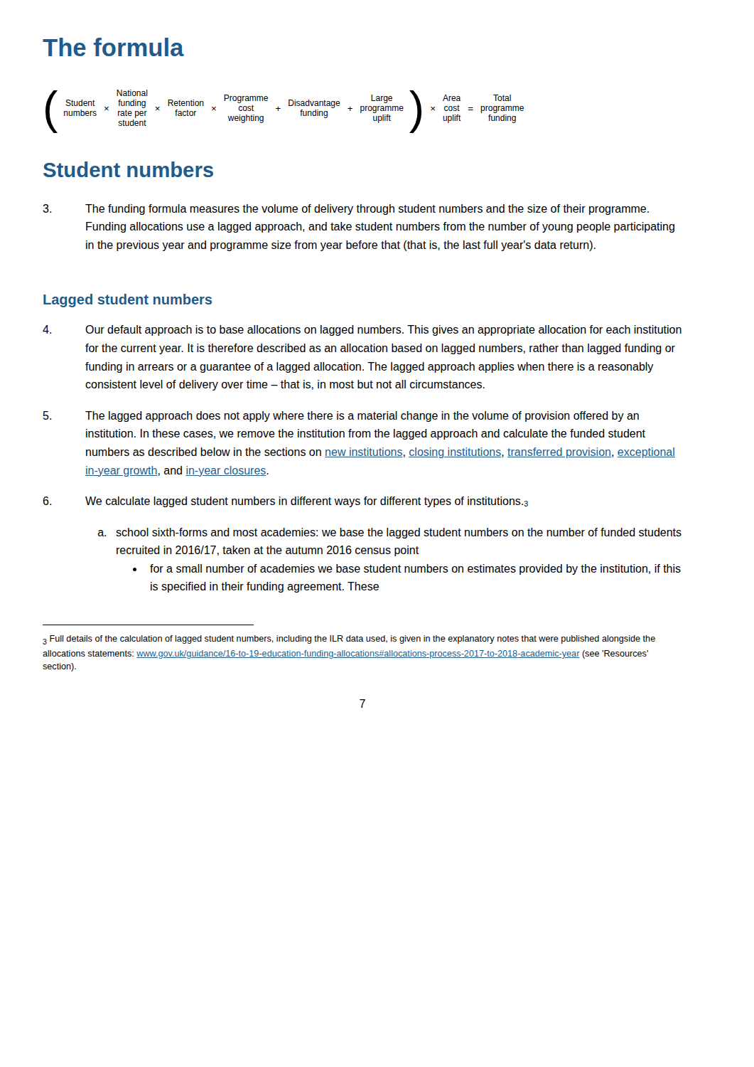The formula
( Student
numbers × National
funding
rate per
student × Retention
factor × Programme
cost
weighting + Disadvantage
funding + Large
programme
uplift ) × Area
cost
uplift = Total
programme
funding
Student numbers
3.
The funding formula measures the volume of delivery through student numbers and the size of their programme. Funding allocations use a lagged approach, and take student numbers from the number of young people participating in the previous year and programme size from year before that (that is, the last full year's data return).
Lagged student numbers
4.
Our default approach is to base allocations on lagged numbers. This gives an appropriate allocation for each institution for the current year. It is therefore described as an allocation based on lagged numbers, rather than lagged funding or funding in arrears or a guarantee of a lagged allocation. The lagged approach applies when there is a reasonably consistent level of delivery over time – that is, in most but not all circumstances.
5.
The lagged approach does not apply where there is a material change in the volume of provision offered by an institution. In these cases, we remove the institution from the lagged approach and calculate the funded student numbers as described below in the sections on new institutions, closing institutions, transferred provision, exceptional in-year growth, and in-year closures.
6.
We calculate lagged student numbers in different ways for different types of institutions.3
school sixth-forms and most academies: we base the lagged student numbers on the number of funded students recruited in 2016/17, taken at the autumn 2016 census point
for a small number of academies we base student numbers on estimates provided by the institution, if this is specified in their funding agreement. These
3 Full details of the calculation of lagged student numbers, including the ILR data used, is given in the explanatory notes that were published alongside the allocations statements: www.gov.uk/guidance/16-to-19-education-funding-allocations#allocations-process-2017-to-2018-academic-year (see 'Resources' section).
7